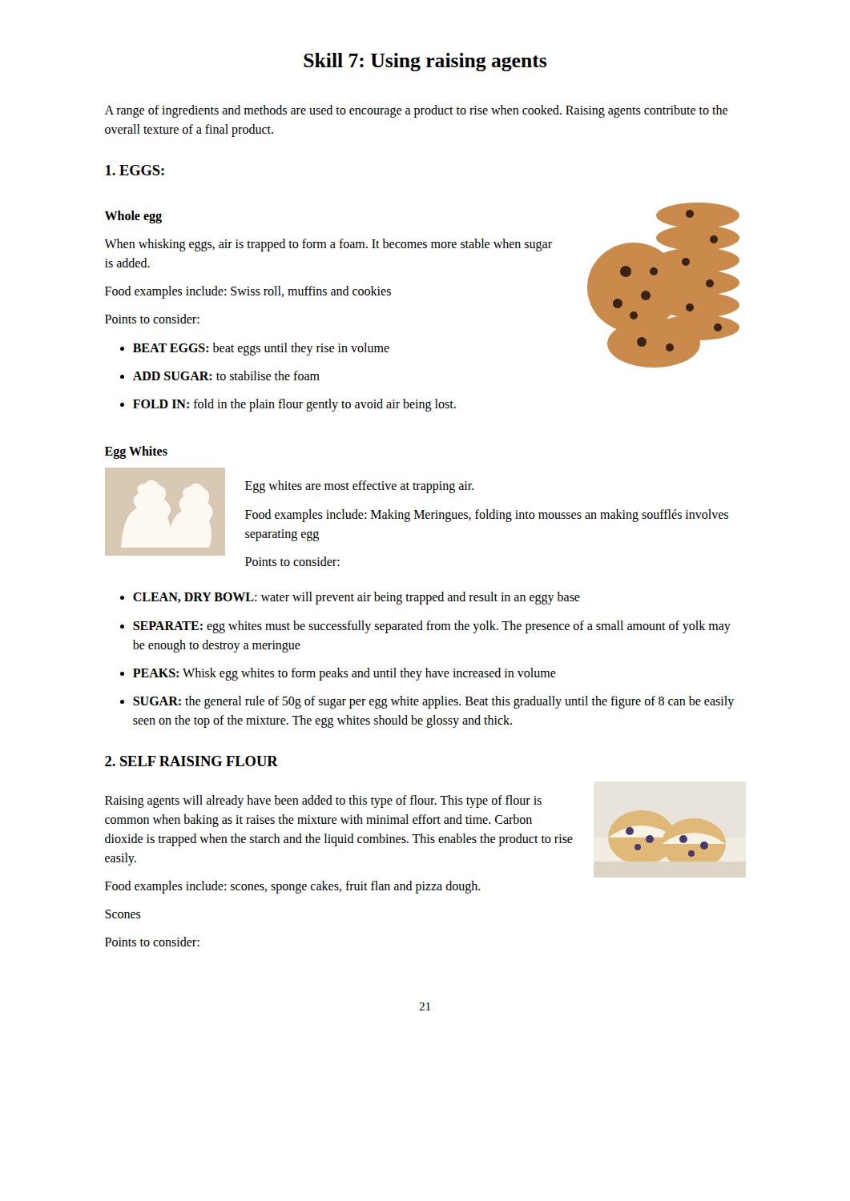Skill 7: Using raising agents
A range of ingredients and methods are used to encourage a product to rise when cooked. Raising agents contribute to the overall texture of a final product.
1. EGGS:
Whole egg
When whisking eggs, air is trapped to form a foam. It becomes more stable when sugar is added.
Food examples include: Swiss roll, muffins and cookies
Points to consider:
BEAT EGGS: beat eggs until they rise in volume
ADD SUGAR: to stabilise the foam
FOLD IN: fold in the plain flour gently to avoid air being lost.
Egg Whites
Egg whites are most effective at trapping air.
Food examples include: Making Meringues, folding into mousses an making soufflés involves separating egg
Points to consider:
CLEAN, DRY BOWL: water will prevent air being trapped and result in an eggy base
SEPARATE: egg whites must be successfully separated from the yolk. The presence of a small amount of yolk may be enough to destroy a meringue
PEAKS: Whisk egg whites to form peaks and until they have increased in volume
SUGAR: the general rule of 50g of sugar per egg white applies. Beat this gradually until the figure of 8 can be easily seen on the top of the mixture. The egg whites should be glossy and thick.
2. SELF RAISING FLOUR
Raising agents will already have been added to this type of flour. This type of flour is common when baking as it raises the mixture with minimal effort and time. Carbon dioxide is trapped when the starch and the liquid combines. This enables the product to rise easily.
Food examples include: scones, sponge cakes, fruit flan and pizza dough.
Scones
Points to consider:
21